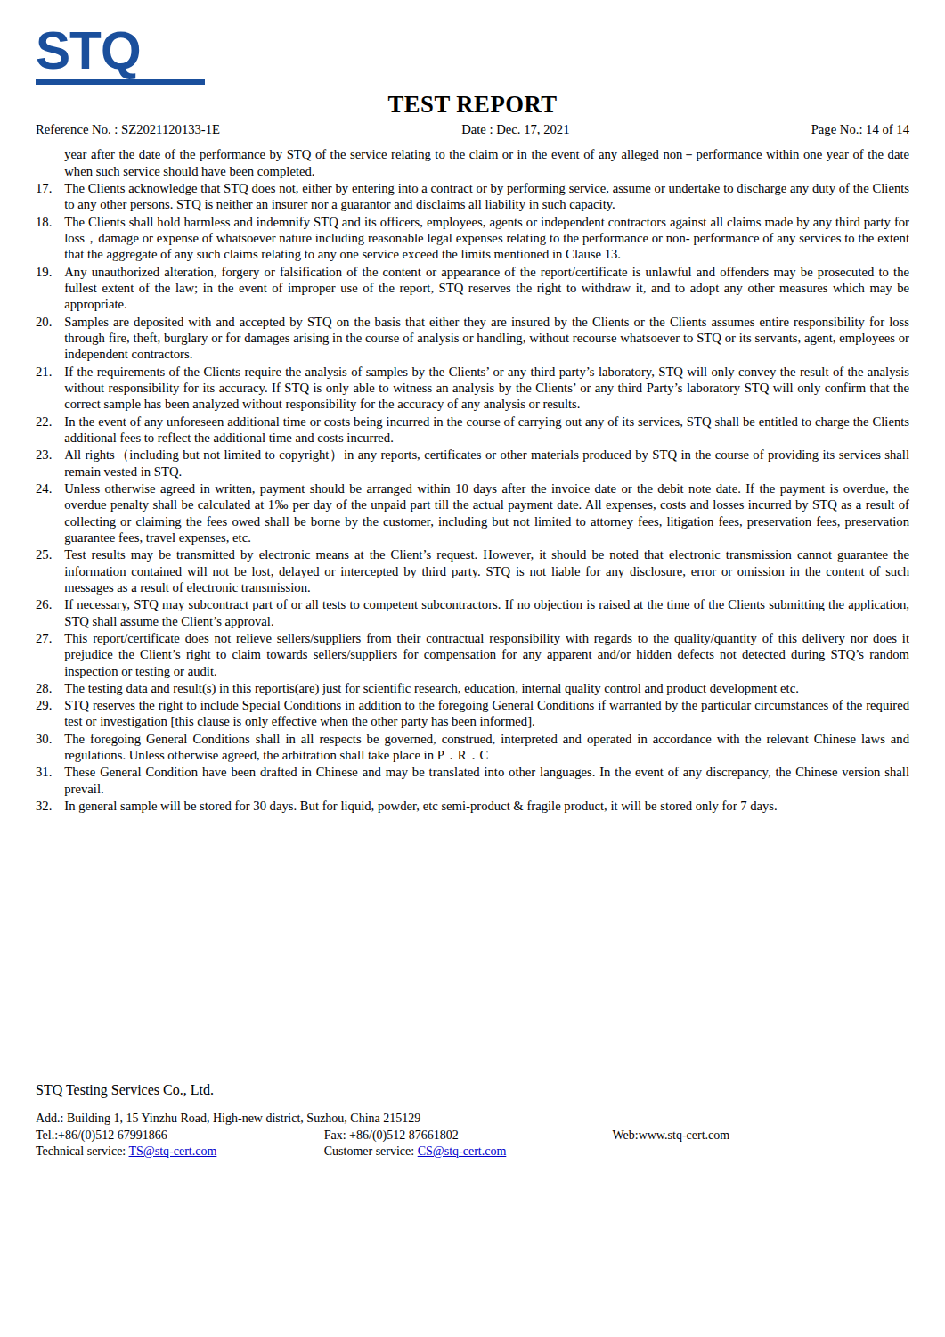STQ
TEST REPORT
Reference No. : SZ2021120133-1E Date : Dec. 17, 2021 Page No.: 14 of 14
year after the date of the performance by STQ of the service relating to the claim or in the event of any alleged non－performance within one year of the date when such service should have been completed.
17. The Clients acknowledge that STQ does not, either by entering into a contract or by performing service, assume or undertake to discharge any duty of the Clients to any other persons. STQ is neither an insurer nor a guarantor and disclaims all liability in such capacity.
18. The Clients shall hold harmless and indemnify STQ and its officers, employees, agents or independent contractors against all claims made by any third party for loss，damage or expense of whatsoever nature including reasonable legal expenses relating to the performance or non- performance of any services to the extent that the aggregate of any such claims relating to any one service exceed the limits mentioned in Clause 13.
19. Any unauthorized alteration, forgery or falsification of the content or appearance of the report/certificate is unlawful and offenders may be prosecuted to the fullest extent of the law; in the event of improper use of the report, STQ reserves the right to withdraw it, and to adopt any other measures which may be appropriate.
20. Samples are deposited with and accepted by STQ on the basis that either they are insured by the Clients or the Clients assumes entire responsibility for loss through fire, theft, burglary or for damages arising in the course of analysis or handling, without recourse whatsoever to STQ or its servants, agent, employees or independent contractors.
21. If the requirements of the Clients require the analysis of samples by the Clients’ or any third party’s laboratory, STQ will only convey the result of the analysis without responsibility for its accuracy. If STQ is only able to witness an analysis by the Clients’ or any third Party’s laboratory STQ will only confirm that the correct sample has been analyzed without responsibility for the accuracy of any analysis or results.
22. In the event of any unforeseen additional time or costs being incurred in the course of carrying out any of its services, STQ shall be entitled to charge the Clients additional fees to reflect the additional time and costs incurred.
23. All rights（including but not limited to copyright）in any reports, certificates or other materials produced by STQ in the course of providing its services shall remain vested in STQ.
24. Unless otherwise agreed in written, payment should be arranged within 10 days after the invoice date or the debit note date. If the payment is overdue, the overdue penalty shall be calculated at 1‰ per day of the unpaid part till the actual payment date. All expenses, costs and losses incurred by STQ as a result of collecting or claiming the fees owed shall be borne by the customer, including but not limited to attorney fees, litigation fees, preservation fees, preservation guarantee fees, travel expenses, etc.
25. Test results may be transmitted by electronic means at the Client’s request. However, it should be noted that electronic transmission cannot guarantee the information contained will not be lost, delayed or intercepted by third party. STQ is not liable for any disclosure, error or omission in the content of such messages as a result of electronic transmission.
26. If necessary, STQ may subcontract part of or all tests to competent subcontractors. If no objection is raised at the time of the Clients submitting the application, STQ shall assume the Client’s approval.
27. This report/certificate does not relieve sellers/suppliers from their contractual responsibility with regards to the quality/quantity of this delivery nor does it prejudice the Client’s right to claim towards sellers/suppliers for compensation for any apparent and/or hidden defects not detected during STQ’s random inspection or testing or audit.
28. The testing data and result(s) in this reportis(are) just for scientific research, education, internal quality control and product development etc.
29. STQ reserves the right to include Special Conditions in addition to the foregoing General Conditions if warranted by the particular circumstances of the required test or investigation [this clause is only effective when the other party has been informed].
30. The foregoing General Conditions shall in all respects be governed, construed, interpreted and operated in accordance with the relevant Chinese laws and regulations. Unless otherwise agreed, the arbitration shall take place in P．R．C
31. These General Condition have been drafted in Chinese and may be translated into other languages. In the event of any discrepancy, the Chinese version shall prevail.
32. In general sample will be stored for 30 days. But for liquid, powder, etc semi-product & fragile product, it will be stored only for 7 days.
STQ Testing Services Co., Ltd.
Add.: Building 1, 15 Yinzhu Road, High-new district, Suzhou, China 215129
Tel.:+86/(0)512 67991866
Fax: +86/(0)512 87661802
Web:www.stq-cert.com
Technical service: TS@stq-cert.com
Customer service: CS@stq-cert.com